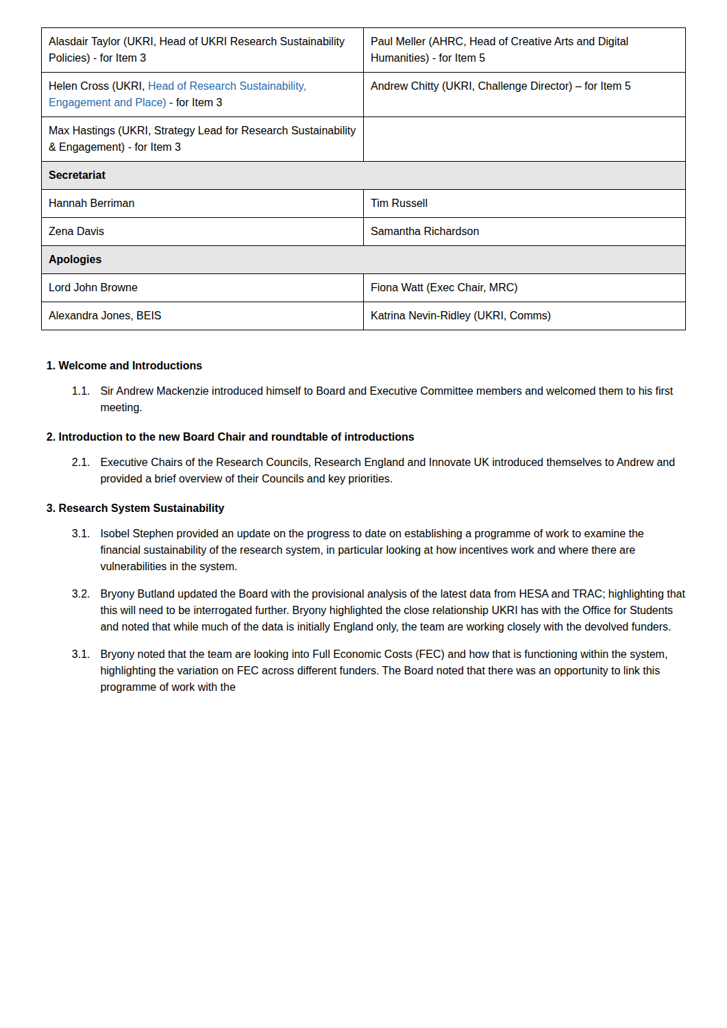| Alasdair Taylor (UKRI, Head of UKRI Research Sustainability Policies) - for Item 3 | Paul Meller (AHRC, Head of Creative Arts and Digital Humanities) - for Item 5 |
| Helen Cross (UKRI, Head of Research Sustainability, Engagement and Place) - for Item 3 | Andrew Chitty (UKRI, Challenge Director) – for Item 5 |
| Max Hastings (UKRI, Strategy Lead for Research Sustainability & Engagement) - for Item 3 | |
| Secretariat |
| Hannah Berriman | Tim Russell |
| Zena Davis | Samantha Richardson |
| Apologies |
| Lord John Browne | Fiona Watt (Exec Chair, MRC) |
| Alexandra Jones, BEIS | Katrina Nevin-Ridley (UKRI, Comms) |
Welcome and Introductions
1.1. Sir Andrew Mackenzie introduced himself to Board and Executive Committee members and welcomed them to his first meeting.
Introduction to the new Board Chair and roundtable of introductions
2.1. Executive Chairs of the Research Councils, Research England and Innovate UK introduced themselves to Andrew and provided a brief overview of their Councils and key priorities.
Research System Sustainability
3.1. Isobel Stephen provided an update on the progress to date on establishing a programme of work to examine the financial sustainability of the research system, in particular looking at how incentives work and where there are vulnerabilities in the system.
3.2. Bryony Butland updated the Board with the provisional analysis of the latest data from HESA and TRAC; highlighting that this will need to be interrogated further. Bryony highlighted the close relationship UKRI has with the Office for Students and noted that while much of the data is initially England only, the team are working closely with the devolved funders.
3.1. Bryony noted that the team are looking into Full Economic Costs (FEC) and how that is functioning within the system, highlighting the variation on FEC across different funders. The Board noted that there was an opportunity to link this programme of work with the